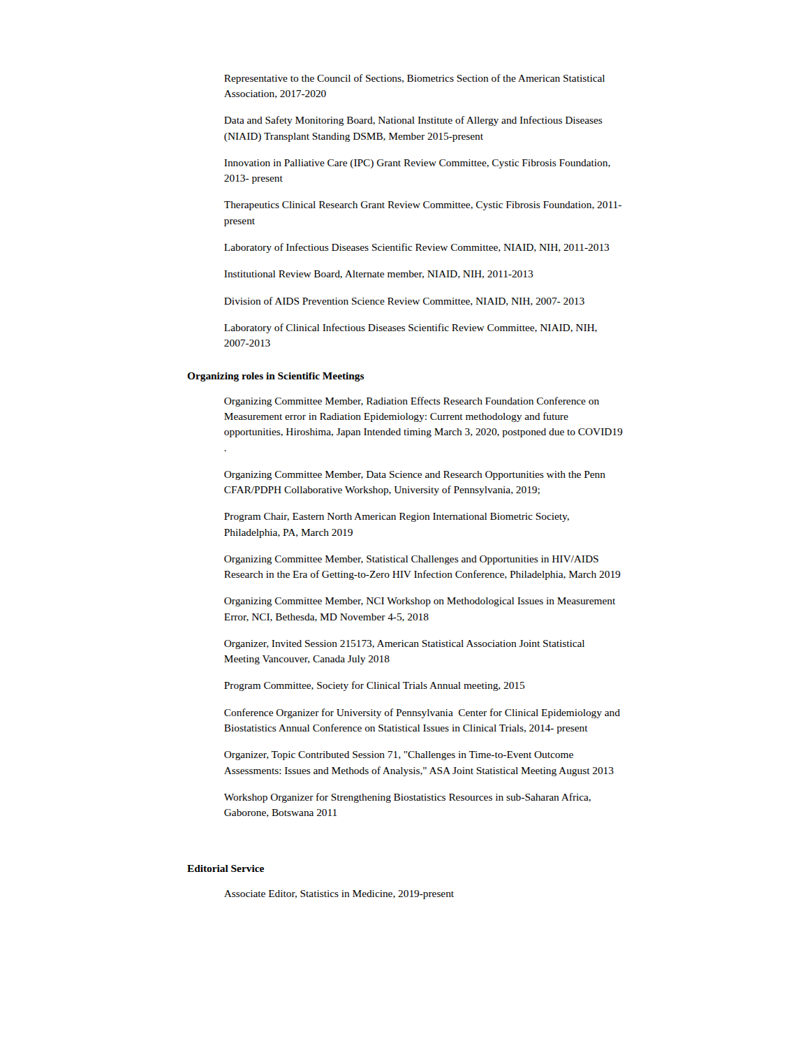Representative to the Council of Sections, Biometrics Section of the American Statistical Association, 2017-2020
Data and Safety Monitoring Board, National Institute of Allergy and Infectious Diseases (NIAID) Transplant Standing DSMB, Member 2015-present
Innovation in Palliative Care (IPC) Grant Review Committee, Cystic Fibrosis Foundation, 2013- present
Therapeutics Clinical Research Grant Review Committee, Cystic Fibrosis Foundation, 2011- present
Laboratory of Infectious Diseases Scientific Review Committee, NIAID, NIH, 2011-2013
Institutional Review Board, Alternate member, NIAID, NIH, 2011-2013
Division of AIDS Prevention Science Review Committee, NIAID, NIH, 2007- 2013
Laboratory of Clinical Infectious Diseases Scientific Review Committee, NIAID, NIH, 2007-2013
Organizing roles in Scientific Meetings
Organizing Committee Member, Radiation Effects Research Foundation Conference on Measurement error in Radiation Epidemiology: Current methodology and future opportunities, Hiroshima, Japan Intended timing March 3, 2020, postponed due to COVID19 .
Organizing Committee Member, Data Science and Research Opportunities with the Penn CFAR/PDPH Collaborative Workshop, University of Pennsylvania, 2019;
Program Chair, Eastern North American Region International Biometric Society, Philadelphia, PA, March 2019
Organizing Committee Member, Statistical Challenges and Opportunities in HIV/AIDS Research in the Era of Getting-to-Zero HIV Infection Conference, Philadelphia, March 2019
Organizing Committee Member, NCI Workshop on Methodological Issues in Measurement Error, NCI, Bethesda, MD November 4-5, 2018
Organizer, Invited Session 215173, American Statistical Association Joint Statistical Meeting Vancouver, Canada July 2018
Program Committee, Society for Clinical Trials Annual meeting, 2015
Conference Organizer for University of Pennsylvania Center for Clinical Epidemiology and Biostatistics Annual Conference on Statistical Issues in Clinical Trials, 2014- present
Organizer, Topic Contributed Session 71, "Challenges in Time-to-Event Outcome Assessments: Issues and Methods of Analysis," ASA Joint Statistical Meeting August 2013
Workshop Organizer for Strengthening Biostatistics Resources in sub-Saharan Africa, Gaborone, Botswana 2011
Editorial Service
Associate Editor, Statistics in Medicine, 2019-present